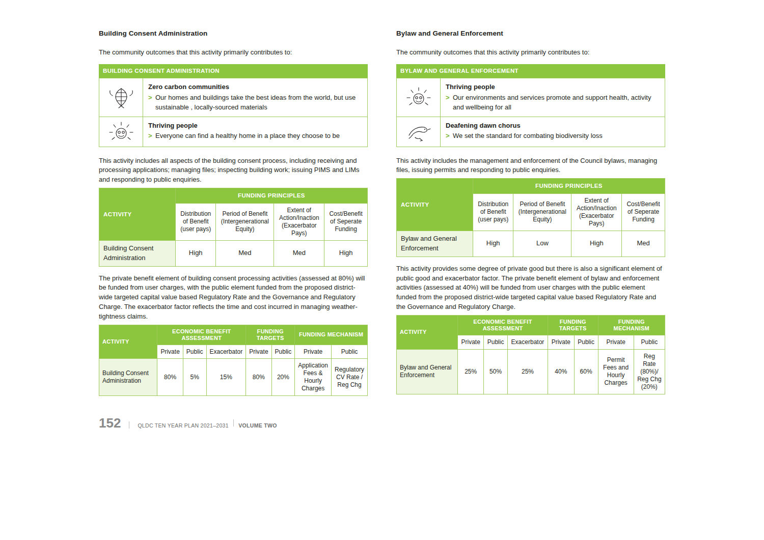Building Consent Administration
The community outcomes that this activity primarily contributes to:
Building Consent Administration
| | Zero carbon communities Our homes and buildings take the best ideas from the world, but use sustainable , locally-sourced materials |
| | Thriving people Everyone can find a healthy home in a place they choose to be |
This activity includes all aspects of the building consent process, including receiving and processing applications; managing files; inspecting building work; issuing PIMS and LIMs and responding to public enquiries.
| Activity | Funding Principles |
| --- | --- |
| Distribution of Benefit (user pays) | Period of Benefit (Intergenerational Equity) | Extent of Action/Inaction (Exacerbator Pays) | Cost/Benefit of Seperate Funding |
| Building Consent Administration | High | Med | Med | High |
The private benefit element of building consent processing activities (assessed at 80%) will be funded from user charges, with the public element funded from the proposed district-wide targeted capital value based Regulatory Rate and the Governance and Regulatory Charge. The exacerbator factor reflects the time and cost incurred in managing weather-tightness claims.
| Activity | Economic Benefit Assessment | Funding Targets | Funding Mechanism |
| --- | --- | --- | --- |
| Private | Public | Exacerbator | Private | Public | Private | Public |
| Building Consent Administration | 80% | 5% | 15% | 80% | 20% | Application Fees & Hourly Charges | Regulatory CV Rate / Reg Chg |
Bylaw and General Enforcement
The community outcomes that this activity primarily contributes to:
Bylaw and General Enforcement
| | Thriving people Our environments and services promote and support health, activity and wellbeing for all |
| | Deafening dawn chorus We set the standard for combating biodiversity loss |
This activity includes the management and enforcement of the Council bylaws, managing files, issuing permits and responding to public enquiries.
| Activity | Funding Principles |
| --- | --- |
| Distribution of Benefit (user pays) | Period of Benefit (Intergenerational Equity) | Extent of Action/Inaction (Exacerbator Pays) | Cost/Benefit of Seperate Funding |
| Bylaw and General Enforcement | High | Low | High | Med |
This activity provides some degree of private good but there is also a significant element of public good and exacerbator factor. The private benefit element of bylaw and enforcement activities (assessed at 40%) will be funded from user charges with the public element funded from the proposed district-wide targeted capital value based Regulatory Rate and the Governance and Regulatory Charge.
| Activity | Economic Benefit Assessment | Funding Targets | Funding Mechanism |
| --- | --- | --- | --- |
| Private | Public | Exacerbator | Private | Public | Private | Public |
| Bylaw and General Enforcement | 25% | 50% | 25% | 40% | 60% | Permit Fees and Hourly Charges | Reg Rate (80%)/ Reg Chg (20%) |
152 QLDC TEN YEAR PLAN 2021–2031 VOLUME TWO